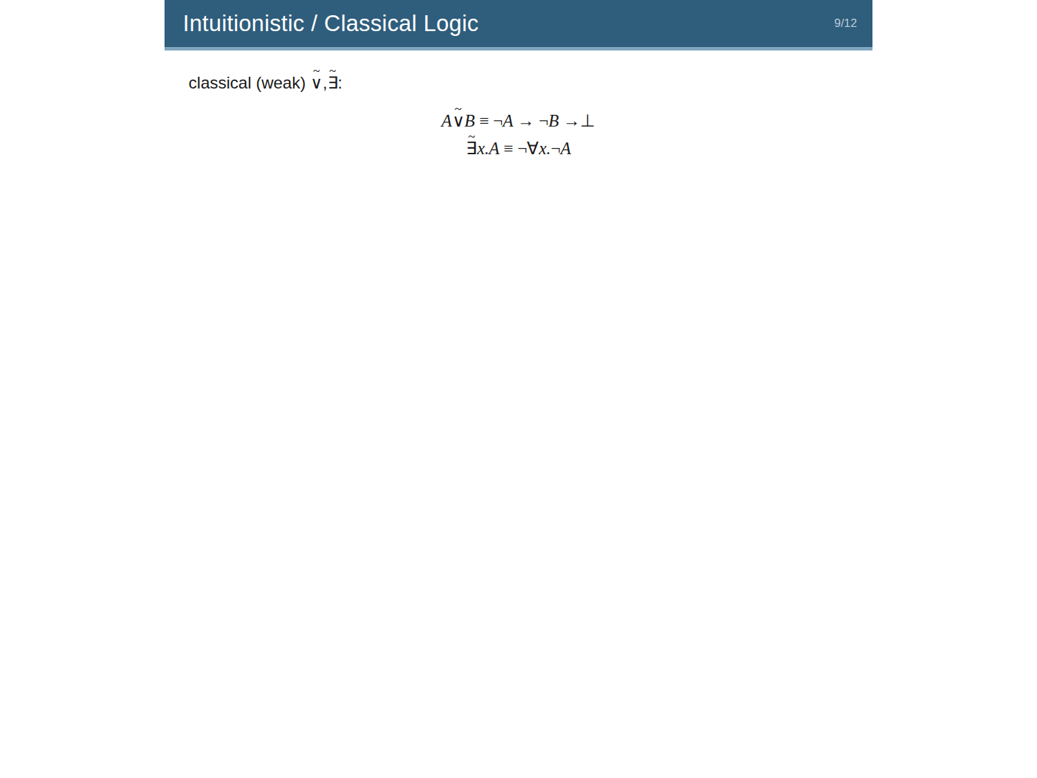Intuitionistic / Classical Logic
9/12
classical (weak) ~∨,~∃:
A~∨B ≡ ¬A → ¬B →⊥
~∃x.A ≡ ¬∀x.¬A